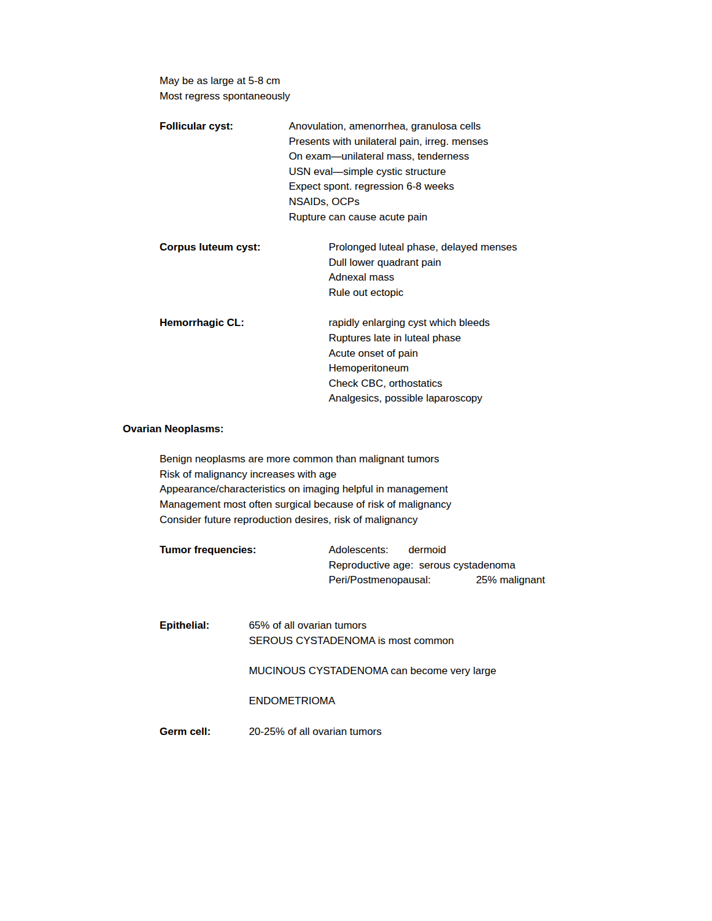May be as large at 5-8 cm
Most regress spontaneously
Follicular cyst:
Anovulation, amenorrhea, granulosa cells
Presents with unilateral pain, irreg. menses
On exam—unilateral mass, tenderness
USN eval—simple cystic structure
Expect spont. regression 6-8 weeks
NSAIDs, OCPs
Rupture can cause acute pain
Corpus luteum cyst:
Prolonged luteal phase, delayed menses
Dull lower quadrant pain
Adnexal mass
Rule out ectopic
Hemorrhagic CL:
rapidly enlarging cyst which bleeds
Ruptures late in luteal phase
Acute onset of pain
Hemoperitoneum
Check CBC, orthostatics
Analgesics, possible laparoscopy
Ovarian Neoplasms:
Benign neoplasms are more common than malignant tumors
Risk of malignancy increases with age
Appearance/characteristics on imaging helpful in management
Management most often surgical because of risk of malignancy
Consider future reproduction desires, risk of malignancy
Tumor frequencies:
Adolescents: dermoid
Reproductive age: serous cystadenoma
Peri/Postmenopausal: 25% malignant
Epithelial:
65% of all ovarian tumors
SEROUS CYSTADENOMA is most common
MUCINOUS CYSTADENOMA can become very large
ENDOMETRIOMA
Germ cell:
20-25% of all ovarian tumors